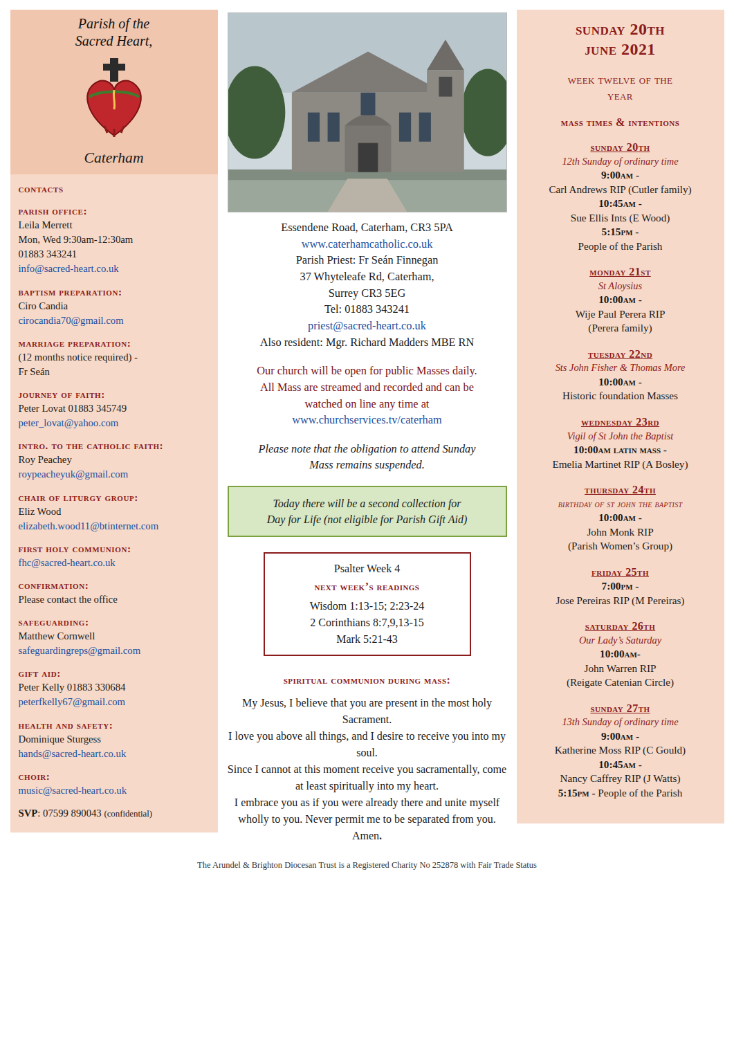Parish of the
Sacred Heart,
Caterham
Contacts
Parish Office:
Leila Merrett
Mon, Wed 9:30am-12:30am
01883 343241
info@sacred-heart.co.uk
Baptism Preparation:
Ciro Candia
cirocandia70@gmail.com
Marriage Preparation:
(12 months notice required) -
Fr Seán
Journey of Faith:
Peter Lovat 01883 345749
peter_lovat@yahoo.com
Intro. to the Catholic Faith:
Roy Peachey
roypeacheyuk@gmail.com
Chair of Liturgy Group:
Eliz Wood
elizabeth.wood11@btinternet.com
First Holy Communion:
fhc@sacred-heart.co.uk
Confirmation:
Please contact the office
Safeguarding:
Matthew Cornwell
safeguardingreps@gmail.com
Gift Aid:
Peter Kelly 01883 330684
peterfkelly67@gmail.com
Health and Safety:
Dominique Sturgess
hands@sacred-heart.co.uk
Choir:
music@sacred-heart.co.uk
SVP: 07599 890043 (confidential)
Essendene Road, Caterham, CR3 5PA
www.caterhamcatholic.co.uk
Parish Priest: Fr Seán Finnegan
37 Whyteleafe Rd, Caterham,
Surrey CR3 5EG
Tel: 01883 343241
priest@sacred-heart.co.uk
Also resident: Mgr. Richard Madders MBE RN
Our church will be open for public Masses daily.
All Mass are streamed and recorded and can be
watched on line any time at
www.churchservices.tv/caterham
Please note that the obligation to attend Sunday
Mass remains suspended.
Today there will be a second collection for
Day for Life (not eligible for Parish Gift Aid)
Psalter Week 4
Next Week’s Readings
Wisdom 1:13-15; 2:23-24
2 Corinthians 8:7,9,13-15
Mark 5:21-43
Spiritual Communion during Mass:
My Jesus, I believe that you are present in the most holy Sacrament.
I love you above all things, and I desire to receive you into my soul.
Since I cannot at this moment receive you sacramentally, come at least spiritually into my heart.
I embrace you as if you were already there and unite myself wholly to you. Never permit me to be separated from you.
Amen.
Sunday 20th
June 2021
Week twelve of the
Year
Mass Times & Intentions
Sunday 20th 12th Sunday of ordinary time 9:00am - Carl Andrews RIP (Cutler family) 10:45am - Sue Ellis Ints (E Wood) 5:15pm - People of the Parish
Monday 21st St Aloysius 10:00am - Wije Paul Perera RIP (Perera family)
Tuesday 22nd Sts John Fisher & Thomas More 10:00am - Historic foundation Masses
Wednesday 23rd Vigil of St John the Baptist 10:00am Latin Mass - Emelia Martinet RIP (A Bosley)
Thursday 24th Birthday of St John the Baptist 10:00am - John Monk RIP (Parish Women’s Group)
Friday 25th 7:00pm - Jose Pereiras RIP (M Pereiras)
Saturday 26th Our Lady’s Saturday 10:00am- John Warren RIP (Reigate Catenian Circle)
Sunday 27th 13th Sunday of ordinary time 9:00am - Katherine Moss RIP (C Gould) 10:45am - Nancy Caffrey RIP (J Watts) 5:15pm - People of the Parish
The Arundel & Brighton Diocesan Trust is a Registered Charity No 252878 with Fair Trade Status